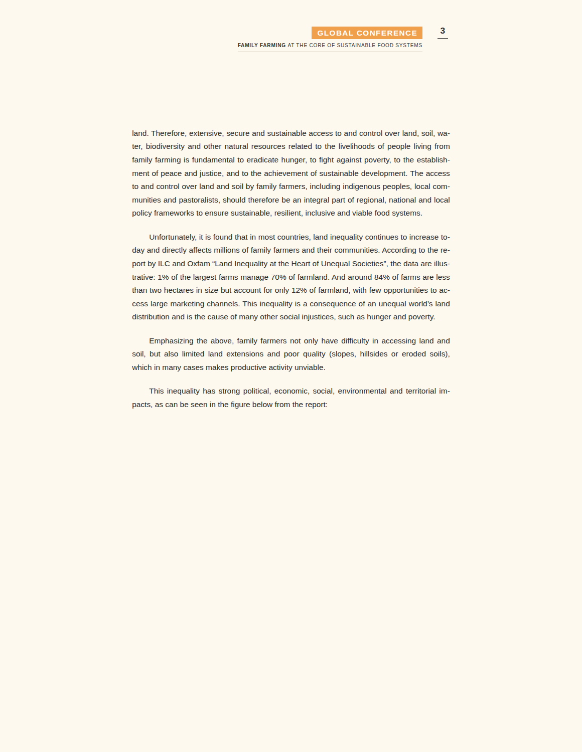GLOBAL CONFERENCE
FAMILY FARMING AT THE CORE OF SUSTAINABLE FOOD SYSTEMS
3
land. Therefore, extensive, secure and sustainable access to and control over land, soil, water, biodiversity and other natural resources related to the livelihoods of people living from family farming is fundamental to eradicate hunger, to fight against poverty, to the establishment of peace and justice, and to the achievement of sustainable development. The access to and control over land and soil by family farmers, including indigenous peoples, local communities and pastoralists, should therefore be an integral part of regional, national and local policy frameworks to ensure sustainable, resilient, inclusive and viable food systems.
Unfortunately, it is found that in most countries, land inequality continues to increase today and directly affects millions of family farmers and their communities. According to the report by ILC and Oxfam “Land Inequality at the Heart of Unequal Societies”, the data are illustrative: 1% of the largest farms manage 70% of farmland. And around 84% of farms are less than two hectares in size but account for only 12% of farmland, with few opportunities to access large marketing channels. This inequality is a consequence of an unequal world’s land distribution and is the cause of many other social injustices, such as hunger and poverty.
Emphasizing the above, family farmers not only have difficulty in accessing land and soil, but also limited land extensions and poor quality (slopes, hillsides or eroded soils), which in many cases makes productive activity unviable.
This inequality has strong political, economic, social, environmental and territorial impacts, as can be seen in the figure below from the report: